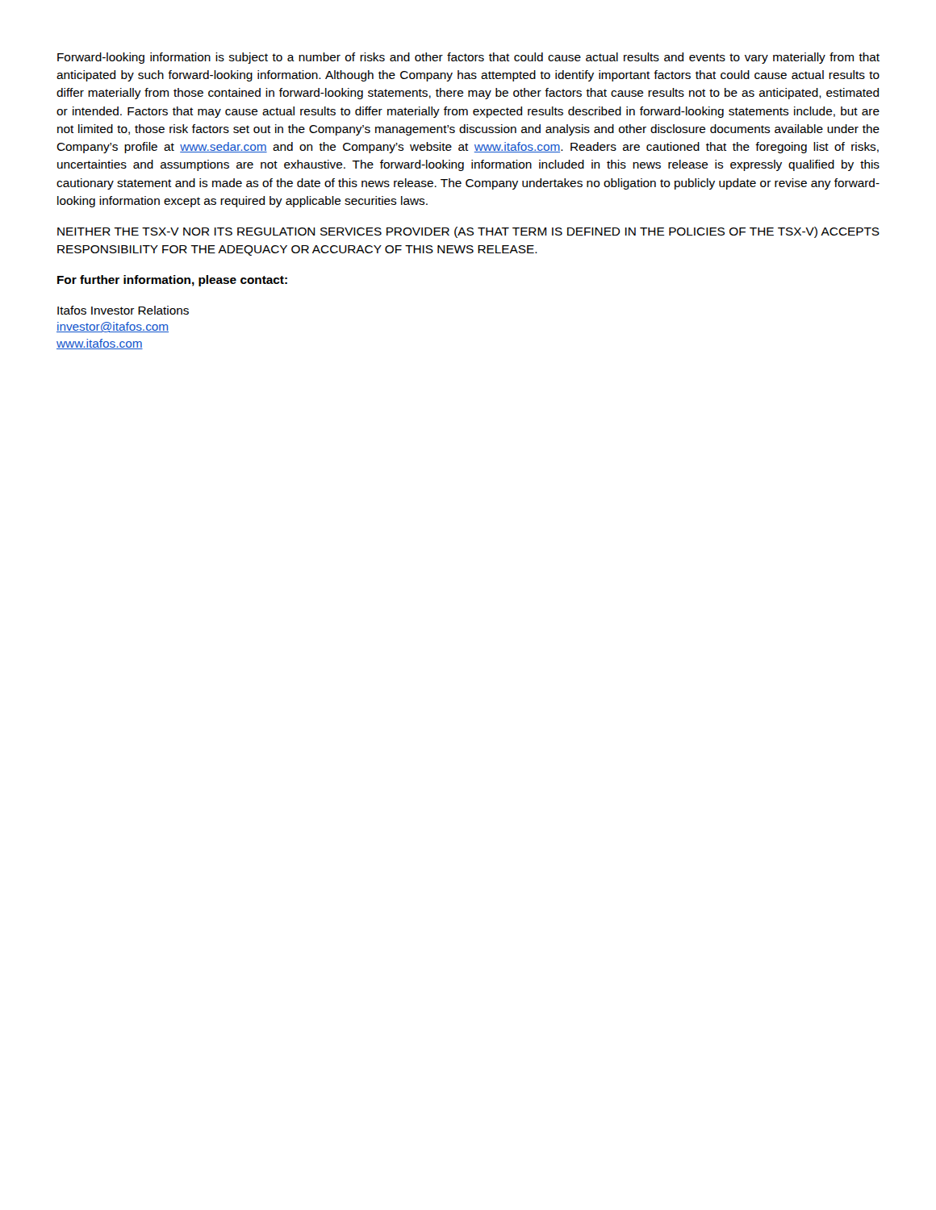Forward-looking information is subject to a number of risks and other factors that could cause actual results and events to vary materially from that anticipated by such forward-looking information. Although the Company has attempted to identify important factors that could cause actual results to differ materially from those contained in forward-looking statements, there may be other factors that cause results not to be as anticipated, estimated or intended. Factors that may cause actual results to differ materially from expected results described in forward-looking statements include, but are not limited to, those risk factors set out in the Company’s management’s discussion and analysis and other disclosure documents available under the Company’s profile at www.sedar.com and on the Company’s website at www.itafos.com. Readers are cautioned that the foregoing list of risks, uncertainties and assumptions are not exhaustive. The forward-looking information included in this news release is expressly qualified by this cautionary statement and is made as of the date of this news release. The Company undertakes no obligation to publicly update or revise any forward-looking information except as required by applicable securities laws.
NEITHER THE TSX-V NOR ITS REGULATION SERVICES PROVIDER (AS THAT TERM IS DEFINED IN THE POLICIES OF THE TSX-V) ACCEPTS RESPONSIBILITY FOR THE ADEQUACY OR ACCURACY OF THIS NEWS RELEASE.
For further information, please contact:
Itafos Investor Relations
investor@itafos.com www.itafos.com